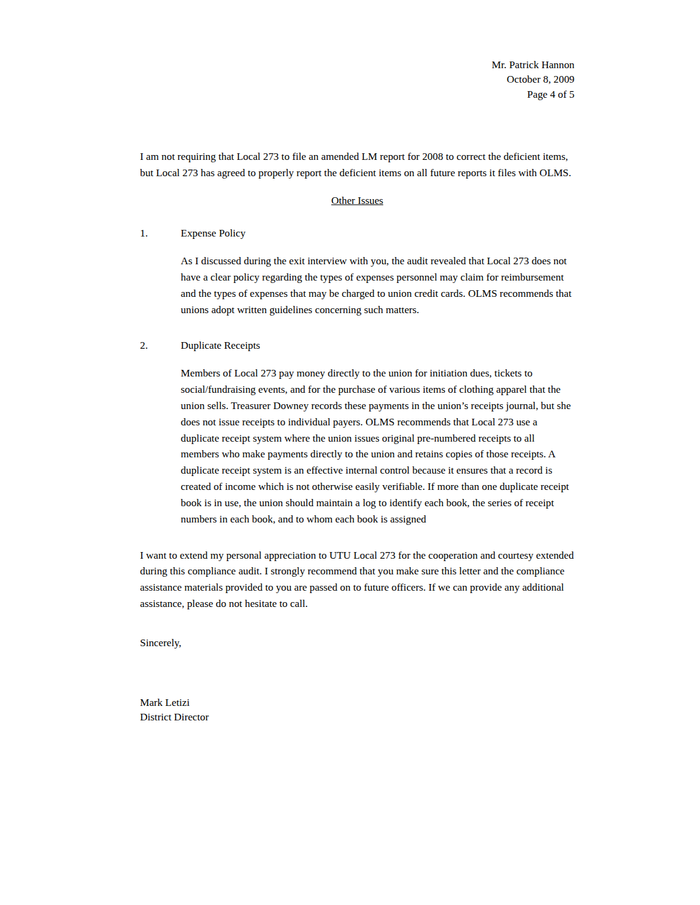Mr. Patrick Hannon
October 8, 2009
Page 4 of 5
I am not requiring that Local 273 to file an amended LM report for 2008 to correct the deficient items, but Local 273 has agreed to properly report the deficient items on all future reports it files with OLMS.
Other Issues
Expense Policy
As I discussed during the exit interview with you, the audit revealed that Local 273 does not have a clear policy regarding the types of expenses personnel may claim for reimbursement and the types of expenses that may be charged to union credit cards. OLMS recommends that unions adopt written guidelines concerning such matters.
Duplicate Receipts
Members of Local 273 pay money directly to the union for initiation dues, tickets to social/fundraising events, and for the purchase of various items of clothing apparel that the union sells. Treasurer Downey records these payments in the union’s receipts journal, but she does not issue receipts to individual payers. OLMS recommends that Local 273 use a duplicate receipt system where the union issues original pre-numbered receipts to all members who make payments directly to the union and retains copies of those receipts. A duplicate receipt system is an effective internal control because it ensures that a record is created of income which is not otherwise easily verifiable. If more than one duplicate receipt book is in use, the union should maintain a log to identify each book, the series of receipt numbers in each book, and to whom each book is assigned
I want to extend my personal appreciation to UTU Local 273 for the cooperation and courtesy extended during this compliance audit. I strongly recommend that you make sure this letter and the compliance assistance materials provided to you are passed on to future officers. If we can provide any additional assistance, please do not hesitate to call.
Sincerely,
Mark Letizi
District Director